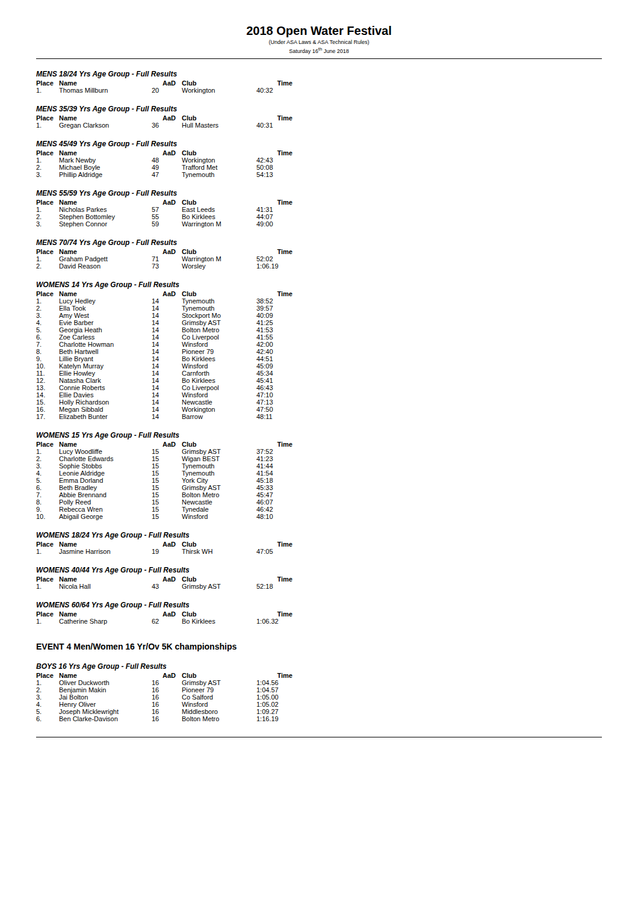2018 Open Water Festival
(Under ASA Laws & ASA Technical Rules)
Saturday 16th June 2018
MENS 18/24 Yrs Age Group - Full Results
| Place | Name | AaD | Club | Time |
| --- | --- | --- | --- | --- |
| 1. | Thomas Millburn | 20 | Workington | 40:32 |
MENS 35/39 Yrs Age Group - Full Results
| Place | Name | AaD | Club | Time |
| --- | --- | --- | --- | --- |
| 1. | Gregan Clarkson | 36 | Hull Masters | 40:31 |
MENS 45/49 Yrs Age Group - Full Results
| Place | Name | AaD | Club | Time |
| --- | --- | --- | --- | --- |
| 1. | Mark Newby | 48 | Workington | 42:43 |
| 2. | Michael Boyle | 49 | Trafford Met | 50:08 |
| 3. | Phillip Aldridge | 47 | Tynemouth | 54:13 |
MENS 55/59 Yrs Age Group - Full Results
| Place | Name | AaD | Club | Time |
| --- | --- | --- | --- | --- |
| 1. | Nicholas Parkes | 57 | East Leeds | 41:31 |
| 2. | Stephen Bottomley | 55 | Bo Kirklees | 44:07 |
| 3. | Stephen Connor | 59 | Warrington M | 49:00 |
MENS 70/74 Yrs Age Group - Full Results
| Place | Name | AaD | Club | Time |
| --- | --- | --- | --- | --- |
| 1. | Graham Padgett | 71 | Warrington M | 52:02 |
| 2. | David Reason | 73 | Worsley | 1:06.19 |
WOMENS 14 Yrs Age Group - Full Results
| Place | Name | AaD | Club | Time |
| --- | --- | --- | --- | --- |
| 1. | Lucy Hedley | 14 | Tynemouth | 38:52 |
| 2. | Ella Took | 14 | Tynemouth | 39:57 |
| 3. | Amy West | 14 | Stockport Mo | 40:09 |
| 4. | Evie Barber | 14 | Grimsby AST | 41:25 |
| 5. | Georgia Heath | 14 | Bolton Metro | 41:53 |
| 6. | Zoe Carless | 14 | Co Liverpool | 41:55 |
| 7. | Charlotte Howman | 14 | Winsford | 42:00 |
| 8. | Beth Hartwell | 14 | Pioneer 79 | 42:40 |
| 9. | Lillie Bryant | 14 | Bo Kirklees | 44:51 |
| 10. | Katelyn Murray | 14 | Winsford | 45:09 |
| 11. | Ellie Howley | 14 | Carnforth | 45:34 |
| 12. | Natasha Clark | 14 | Bo Kirklees | 45:41 |
| 13. | Connie Roberts | 14 | Co Liverpool | 46:43 |
| 14. | Ellie Davies | 14 | Winsford | 47:10 |
| 15. | Holly Richardson | 14 | Newcastle | 47:13 |
| 16. | Megan Sibbald | 14 | Workington | 47:50 |
| 17. | Elizabeth Bunter | 14 | Barrow | 48:11 |
WOMENS 15 Yrs Age Group - Full Results
| Place | Name | AaD | Club | Time |
| --- | --- | --- | --- | --- |
| 1. | Lucy Woodliffe | 15 | Grimsby AST | 37:52 |
| 2. | Charlotte Edwards | 15 | Wigan BEST | 41:23 |
| 3. | Sophie Stobbs | 15 | Tynemouth | 41:44 |
| 4. | Leonie Aldridge | 15 | Tynemouth | 41:54 |
| 5. | Emma Dorland | 15 | York City | 45:18 |
| 6. | Beth Bradley | 15 | Grimsby AST | 45:33 |
| 7. | Abbie Brennand | 15 | Bolton Metro | 45:47 |
| 8. | Polly Reed | 15 | Newcastle | 46:07 |
| 9. | Rebecca Wren | 15 | Tynedale | 46:42 |
| 10. | Abigail George | 15 | Winsford | 48:10 |
WOMENS 18/24 Yrs Age Group - Full Results
| Place | Name | AaD | Club | Time |
| --- | --- | --- | --- | --- |
| 1. | Jasmine Harrison | 19 | Thirsk WH | 47:05 |
WOMENS 40/44 Yrs Age Group - Full Results
| Place | Name | AaD | Club | Time |
| --- | --- | --- | --- | --- |
| 1. | Nicola Hall | 43 | Grimsby AST | 52:18 |
WOMENS 60/64 Yrs Age Group - Full Results
| Place | Name | AaD | Club | Time |
| --- | --- | --- | --- | --- |
| 1. | Catherine Sharp | 62 | Bo Kirklees | 1:06.32 |
EVENT 4 Men/Women 16 Yr/Ov 5K championships
BOYS 16 Yrs Age Group - Full Results
| Place | Name | AaD | Club | Time |
| --- | --- | --- | --- | --- |
| 1. | Oliver Duckworth | 16 | Grimsby AST | 1:04.56 |
| 2. | Benjamin Makin | 16 | Pioneer 79 | 1:04.57 |
| 3. | Jai Bolton | 16 | Co Salford | 1:05.00 |
| 4. | Henry Oliver | 16 | Winsford | 1:05.02 |
| 5. | Joseph Micklewright | 16 | Middlesboro | 1:09.27 |
| 6. | Ben Clarke-Davison | 16 | Bolton Metro | 1:16.19 |